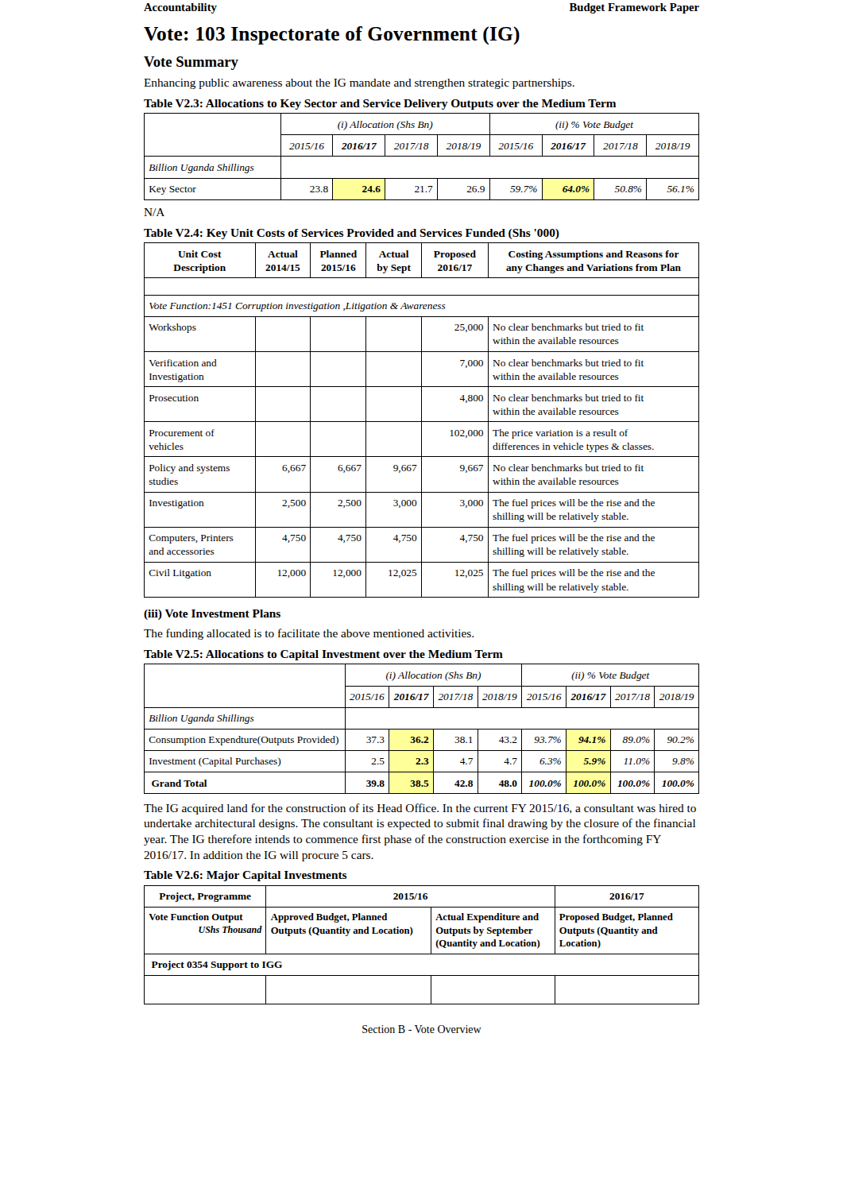Accountability
Budget Framework Paper
Vote: 103 Inspectorate of Government (IG)
Vote Summary
Enhancing public awareness about the IG mandate and strengthen strategic partnerships.
Table V2.3: Allocations to Key Sector and Service Delivery Outputs over the Medium Term
| | (i) Allocation (Shs Bn) | (ii) % Vote Budget |
| 2015/16 | 2016/17 | 2017/18 | 2018/19 | 2015/16 | 2016/17 | 2017/18 | 2018/19 |
| Billion Uganda Shillings | |
| Key Sector | 23.8 | 24.6 | 21.7 | 26.9 | 59.7% | 64.0% | 50.8% | 56.1% |
N/A
Table V2.4: Key Unit Costs of Services Provided and Services Funded (Shs '000)
| Unit Cost Description | Actual 2014/15 | Planned 2015/16 | Actual by Sept | Proposed 2016/17 | Costing Assumptions and Reasons for any Changes and Variations from Plan |
| --- | --- | --- | --- | --- | --- |
| Vote Function:1451 Corruption investigation ,Litigation & Awareness |
| Workshops | | | | 25,000 | No clear benchmarks but tried to fit within the available resources |
| Verification and Investigation | | | | 7,000 | No clear benchmarks but tried to fit within the available resources |
| Prosecution | | | | 4,800 | No clear benchmarks but tried to fit within the available resources |
| Procurement of vehicles | | | | 102,000 | The price variation is a result of differences in vehicle types & classes. |
| Policy and systems studies | 6,667 | 6,667 | 9,667 | 9,667 | No clear benchmarks but tried to fit within the available resources |
| Investigation | 2,500 | 2,500 | 3,000 | 3,000 | The fuel prices will be the rise and the shilling will be relatively stable. |
| Computers, Printers and accessories | 4,750 | 4,750 | 4,750 | 4,750 | The fuel prices will be the rise and the shilling will be relatively stable. |
| Civil Litgation | 12,000 | 12,000 | 12,025 | 12,025 | The fuel prices will be the rise and the shilling will be relatively stable. |
(iii) Vote Investment Plans
The funding allocated is to facilitate the above mentioned activities.
Table V2.5: Allocations to Capital Investment over the Medium Term
| | (i) Allocation (Shs Bn) | (ii) % Vote Budget |
| 2015/16 | 2016/17 | 2017/18 | 2018/19 | 2015/16 | 2016/17 | 2017/18 | 2018/19 |
| Billion Uganda Shillings | |
| Consumption Expendture(Outputs Provided) | 37.3 | 36.2 | 38.1 | 43.2 | 93.7% | 94.1% | 89.0% | 90.2% |
| Investment (Capital Purchases) | 2.5 | 2.3 | 4.7 | 4.7 | 6.3% | 5.9% | 11.0% | 9.8% |
| Grand Total | 39.8 | 38.5 | 42.8 | 48.0 | 100.0% | 100.0% | 100.0% | 100.0% |
The IG acquired land for the construction of its Head Office. In the current FY 2015/16, a consultant was hired to undertake architectural designs. The consultant is expected to submit final drawing by the closure of the financial year. The IG therefore intends to commence first phase of the construction exercise in the forthcoming FY 2016/17. In addition the IG will procure 5 cars.
Table V2.6: Major Capital Investments
| Project, Programme | 2015/16 | 2016/17 |
| --- | --- | --- |
| Vote Function Output UShs Thousand | Approved Budget, Planned Outputs (Quantity and Location) | Actual Expenditure and Outputs by September (Quantity and Location) | Proposed Budget, Planned Outputs (Quantity and Location) |
| Project 0354 Support to IGG |
Section B - Vote Overview